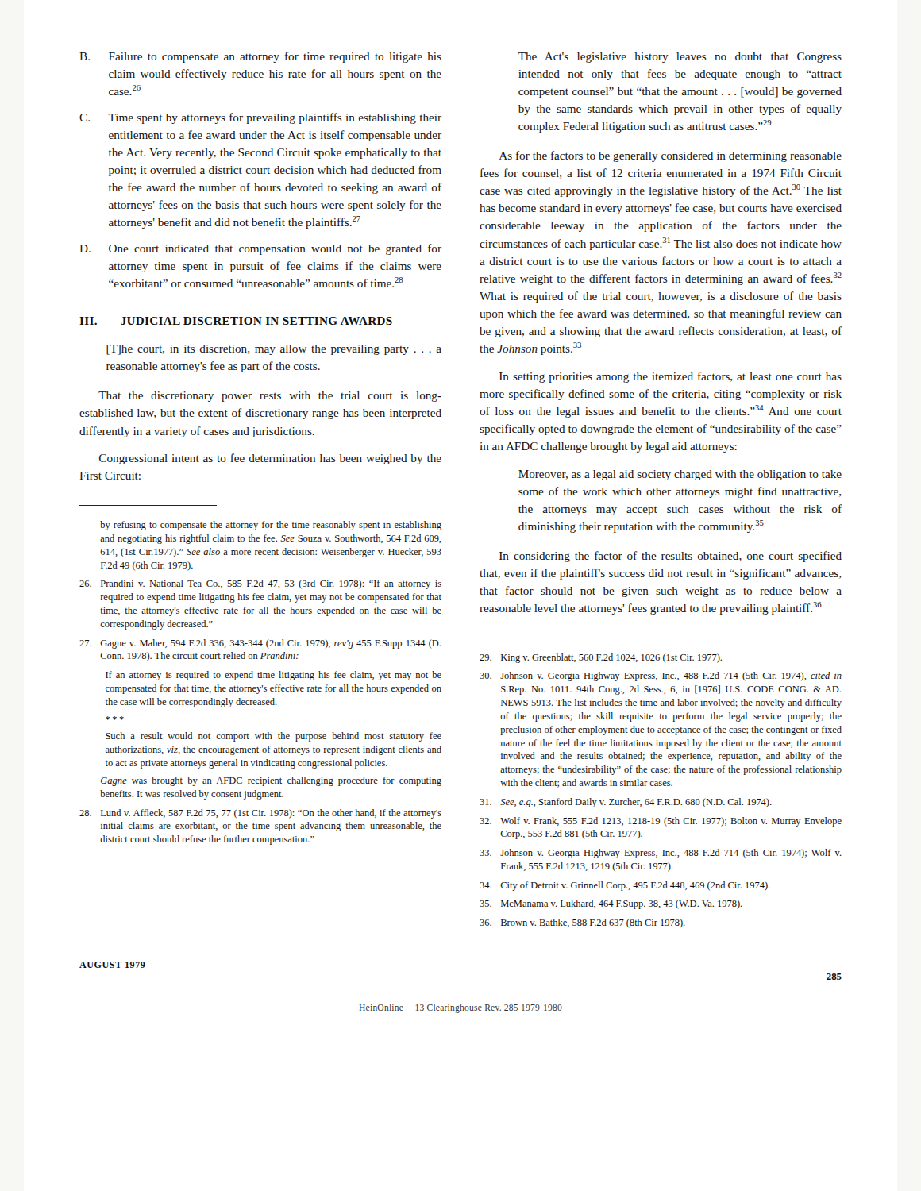B. Failure to compensate an attorney for time required to litigate his claim would effectively reduce his rate for all hours spent on the case.26
C. Time spent by attorneys for prevailing plaintiffs in establishing their entitlement to a fee award under the Act is itself compensable under the Act. Very recently, the Second Circuit spoke emphatically to that point; it overruled a district court decision which had deducted from the fee award the number of hours devoted to seeking an award of attorneys' fees on the basis that such hours were spent solely for the attorneys' benefit and did not benefit the plaintiffs.27
D. One court indicated that compensation would not be granted for attorney time spent in pursuit of fee claims if the claims were “exorbitant” or consumed “unreasonable” amounts of time.28
III. JUDICIAL DISCRETION IN SETTING AWARDS
[T]he court, in its discretion, may allow the prevailing party . . . a reasonable attorney's fee as part of the costs.
That the discretionary power rests with the trial court is long-established law, but the extent of discretionary range has been interpreted differently in a variety of cases and jurisdictions.
Congressional intent as to fee determination has been weighed by the First Circuit:
by refusing to compensate the attorney for the time reasonably spent in establishing and negotiating his rightful claim to the fee. See Souza v. Southworth, 564 F.2d 609, 614, (1st Cir.1977).” See also a more recent decision: Weisenberger v. Huecker, 593 F.2d 49 (6th Cir. 1979).
26. Prandini v. National Tea Co., 585 F.2d 47, 53 (3rd Cir. 1978): “If an attorney is required to expend time litigating his fee claim, yet may not be compensated for that time, the attorney's effective rate for all the hours expended on the case will be correspondingly decreased.”
27. Gagne v. Maher, 594 F.2d 336, 343-344 (2nd Cir. 1979), rev'g 455 F.Supp 1344 (D. Conn. 1978). The circuit court relied on Prandini:
If an attorney is required to expend time litigating his fee claim, yet may not be compensated for that time, the attorney's effective rate for all the hours expended on the case will be correspondingly decreased.
***
Such a result would not comport with the purpose behind most statutory fee authorizations, viz, the encouragement of attorneys to represent indigent clients and to act as private attorneys general in vindicating congressional policies.
Gagne was brought by an AFDC recipient challenging procedure for computing benefits. It was resolved by consent judgment.
28. Lund v. Affleck, 587 F.2d 75, 77 (1st Cir. 1978): “On the other hand, if the attorney's initial claims are exorbitant, or the time spent advancing them unreasonable, the district court should refuse the further compensation.”
The Act's legislative history leaves no doubt that Congress intended not only that fees be adequate enough to “attract competent counsel” but “that the amount . . . [would] be governed by the same standards which prevail in other types of equally complex Federal litigation such as antitrust cases.”29
As for the factors to be generally considered in determining reasonable fees for counsel, a list of 12 criteria enumerated in a 1974 Fifth Circuit case was cited approvingly in the legislative history of the Act.30 The list has become standard in every attorneys' fee case, but courts have exercised considerable leeway in the application of the factors under the circumstances of each particular case.31 The list also does not indicate how a district court is to use the various factors or how a court is to attach a relative weight to the different factors in determining an award of fees.32 What is required of the trial court, however, is a disclosure of the basis upon which the fee award was determined, so that meaningful review can be given, and a showing that the award reflects consideration, at least, of the Johnson points.33
In setting priorities among the itemized factors, at least one court has more specifically defined some of the criteria, citing “complexity or risk of loss on the legal issues and benefit to the clients.”34 And one court specifically opted to downgrade the element of “undesirability of the case” in an AFDC challenge brought by legal aid attorneys:
Moreover, as a legal aid society charged with the obligation to take some of the work which other attorneys might find unattractive, the attorneys may accept such cases without the risk of diminishing their reputation with the community.35
In considering the factor of the results obtained, one court specified that, even if the plaintiff's success did not result in “significant” advances, that factor should not be given such weight as to reduce below a reasonable level the attorneys' fees granted to the prevailing plaintiff.36
29. King v. Greenblatt, 560 F.2d 1024, 1026 (1st Cir. 1977).
30. Johnson v. Georgia Highway Express, Inc., 488 F.2d 714 (5th Cir. 1974), cited in S.Rep. No. 1011. 94th Cong., 2d Sess., 6, in [1976] U.S. CODE CONG. & AD. NEWS 5913. The list includes the time and labor involved; the novelty and difficulty of the questions; the skill requisite to perform the legal service properly; the preclusion of other employment due to acceptance of the case; the contingent or fixed nature of the feel the time limitations imposed by the client or the case; the amount involved and the results obtained; the experience, reputation, and ability of the attorneys; the “undesirability” of the case; the nature of the professional relationship with the client; and awards in similar cases.
31. See, e.g., Stanford Daily v. Zurcher, 64 F.R.D. 680 (N.D. Cal. 1974).
32. Wolf v. Frank, 555 F.2d 1213, 1218-19 (5th Cir. 1977); Bolton v. Murray Envelope Corp., 553 F.2d 881 (5th Cir. 1977).
33. Johnson v. Georgia Highway Express, Inc., 488 F.2d 714 (5th Cir. 1974); Wolf v. Frank, 555 F.2d 1213, 1219 (5th Cir. 1977).
34. City of Detroit v. Grinnell Corp., 495 F.2d 448, 469 (2nd Cir. 1974).
35. McManama v. Lukhard, 464 F.Supp. 38, 43 (W.D. Va. 1978).
36. Brown v. Bathke, 588 F.2d 637 (8th Cir 1978).
AUGUST 1979
285
HeinOnline -- 13 Clearinghouse Rev. 285 1979-1980